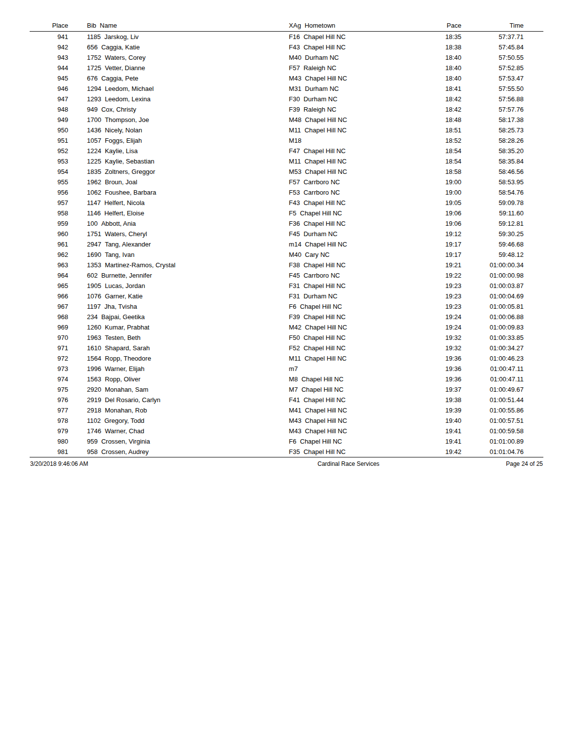| Place | Bib Name | XAg Hometown | Pace | Time |
| --- | --- | --- | --- | --- |
| 941 | 1185 Jarskog, Liv | F16 Chapel Hill NC | 18:35 | 57:37.71 |
| 942 | 656 Caggia, Katie | F43 Chapel Hill NC | 18:38 | 57:45.84 |
| 943 | 1752 Waters, Corey | M40 Durham NC | 18:40 | 57:50.55 |
| 944 | 1725 Vetter, Dianne | F57 Raleigh NC | 18:40 | 57:52.85 |
| 945 | 676 Caggia, Pete | M43 Chapel Hill NC | 18:40 | 57:53.47 |
| 946 | 1294 Leedom, Michael | M31 Durham NC | 18:41 | 57:55.50 |
| 947 | 1293 Leedom, Lexina | F30 Durham NC | 18:42 | 57:56.88 |
| 948 | 949 Cox, Christy | F39 Raleigh NC | 18:42 | 57:57.76 |
| 949 | 1700 Thompson, Joe | M48 Chapel Hill NC | 18:48 | 58:17.38 |
| 950 | 1436 Nicely, Nolan | M11 Chapel Hill NC | 18:51 | 58:25.73 |
| 951 | 1057 Foggs, Elijah | M18 | 18:52 | 58:28.26 |
| 952 | 1224 Kaylie, Lisa | F47 Chapel Hill NC | 18:54 | 58:35.20 |
| 953 | 1225 Kaylie, Sebastian | M11 Chapel Hill NC | 18:54 | 58:35.84 |
| 954 | 1835 Zoltners, Greggor | M53 Chapel Hill NC | 18:58 | 58:46.56 |
| 955 | 1962 Broun, Joal | F57 Carrboro NC | 19:00 | 58:53.95 |
| 956 | 1062 Foushee, Barbara | F53 Carrboro NC | 19:00 | 58:54.76 |
| 957 | 1147 Helfert, Nicola | F43 Chapel Hill NC | 19:05 | 59:09.78 |
| 958 | 1146 Helfert, Eloise | F5 Chapel Hill NC | 19:06 | 59:11.60 |
| 959 | 100 Abbott, Ania | F36 Chapel Hill NC | 19:06 | 59:12.81 |
| 960 | 1751 Waters, Cheryl | F45 Durham NC | 19:12 | 59:30.25 |
| 961 | 2947 Tang, Alexander | m14 Chapel Hill NC | 19:17 | 59:46.68 |
| 962 | 1690 Tang, Ivan | M40 Cary NC | 19:17 | 59:48.12 |
| 963 | 1353 Martinez-Ramos, Crystal | F38 Chapel Hill NC | 19:21 | 01:00:00.34 |
| 964 | 602 Burnette, Jennifer | F45 Carrboro NC | 19:22 | 01:00:00.98 |
| 965 | 1905 Lucas, Jordan | F31 Chapel Hill NC | 19:23 | 01:00:03.87 |
| 966 | 1076 Garner, Katie | F31 Durham NC | 19:23 | 01:00:04.69 |
| 967 | 1197 Jha, Tvisha | F6 Chapel Hill NC | 19:23 | 01:00:05.81 |
| 968 | 234 Bajpai, Geetika | F39 Chapel Hill NC | 19:24 | 01:00:06.88 |
| 969 | 1260 Kumar, Prabhat | M42 Chapel Hill NC | 19:24 | 01:00:09.83 |
| 970 | 1963 Testen, Beth | F50 Chapel Hill NC | 19:32 | 01:00:33.85 |
| 971 | 1610 Shapard, Sarah | F52 Chapel Hill NC | 19:32 | 01:00:34.27 |
| 972 | 1564 Ropp, Theodore | M11 Chapel Hill NC | 19:36 | 01:00:46.23 |
| 973 | 1996 Warner, Elijah | m7 | 19:36 | 01:00:47.11 |
| 974 | 1563 Ropp, Oliver | M8 Chapel Hill NC | 19:36 | 01:00:47.11 |
| 975 | 2920 Monahan, Sam | M7 Chapel Hill NC | 19:37 | 01:00:49.67 |
| 976 | 2919 Del Rosario, Carlyn | F41 Chapel Hill NC | 19:38 | 01:00:51.44 |
| 977 | 2918 Monahan, Rob | M41 Chapel Hill NC | 19:39 | 01:00:55.86 |
| 978 | 1102 Gregory, Todd | M43 Chapel Hill NC | 19:40 | 01:00:57.51 |
| 979 | 1746 Warner, Chad | M43 Chapel Hill NC | 19:41 | 01:00:59.58 |
| 980 | 959 Crossen, Virginia | F6 Chapel Hill NC | 19:41 | 01:01:00.89 |
| 981 | 958 Crossen, Audrey | F35 Chapel Hill NC | 19:42 | 01:01:04.76 |
| 3/20/2018 9:46:06 AM | Cardinal Race Services | Page 24 of 25 |